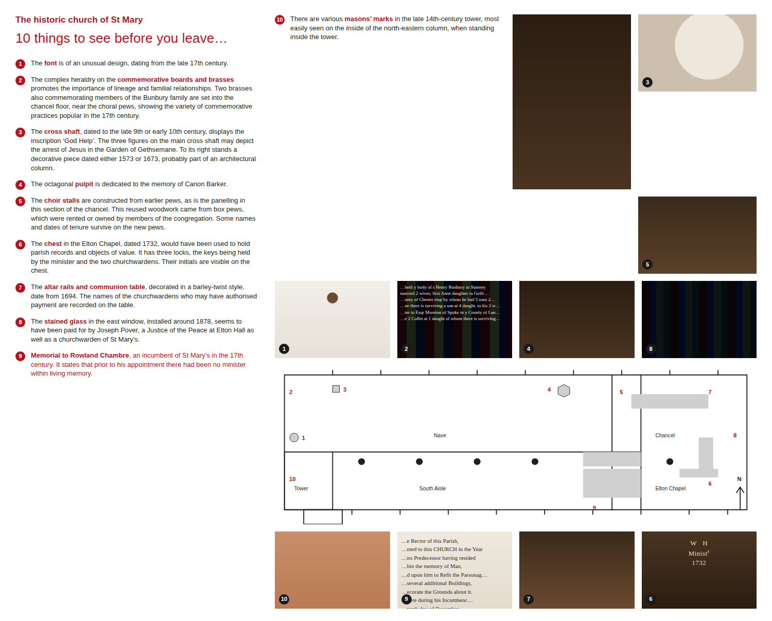The historic church of St Mary
10 things to see before you leave…
1 The font is of an unusual design, dating from the late 17th century.
2 The complex heraldry on the commemorative boards and brasses promotes the importance of lineage and familial relationships. Two brasses also commemorating members of the Bunbury family are set into the chancel floor, near the choral pews, showing the variety of commemorative practices popular in the 17th century.
3 The cross shaft, dated to the late 9th or early 10th century, displays the inscription ‘God Help’. The three figures on the main cross shaft may depict the arrest of Jesus in the Garden of Gethsemane. To its right stands a decorative piece dated either 1573 or 1673, probably part of an architectural column.
4 The octagonal pulpit is dedicated to the memory of Canon Barker.
5 The choir stalls are constructed from earlier pews, as is the panelling in this section of the chancel. This reused woodwork came from box pews, which were rented or owned by members of the congregation. Some names and dates of tenure survive on the new pews.
6 The chest in the Elton Chapel, dated 1732, would have been used to hold parish records and objects of value. It has three locks, the keys being held by the minister and the two churchwardens. Their initials are visible on the chest.
7 The altar rails and communion table, decorated in a barley-twist style, date from 1694. The names of the churchwardens who may have authorised payment are recorded on the table.
8 The stained glass in the east window, installed around 1878, seems to have been paid for by Joseph Pover, a Justice of the Peace at Elton Hall as well as a churchwarden of St Mary’s.
9 Memorial to Rowland Chambre, an incumbent of St Mary’s in the 17th century. It states that prior to his appointment there had been no minister within living memory.
10 There are various masons’ marks in the late 14th-century tower, most easily seen on the inside of the north-eastern column, when standing inside the tower.
3
5
1
…beth y body of s Henry Bunbury in Stanney
married 2 wives; first Anne daughter to Geffr…
…unty of Chester esqr by whom he had 3 sons 2…
…ne there is surviving a son at 4 daught. to his 2 w…
…ter to Esqr Moreton of Spoke in y County of Lan…
…e 2 Collet at 1 daught of whom there is surviving…
2
4
8
1 2 3 4 5 7 8 6 10 9 Nave Chancel Tower South Aisle Elton Chapel N
10
…e Rector of this Parish,
…nted to this CHURCH in the Year
…no Predecessor having resided
…hin the memory of Man,
…d upon him to Refit the Parsonag…
…several additional Buildings,
…ecorate the Grounds about it.
…here during his Incumbenc…
…tenth day of December
…e Year of our Lord 1796.
9
7
W H
Ministr
1732
6